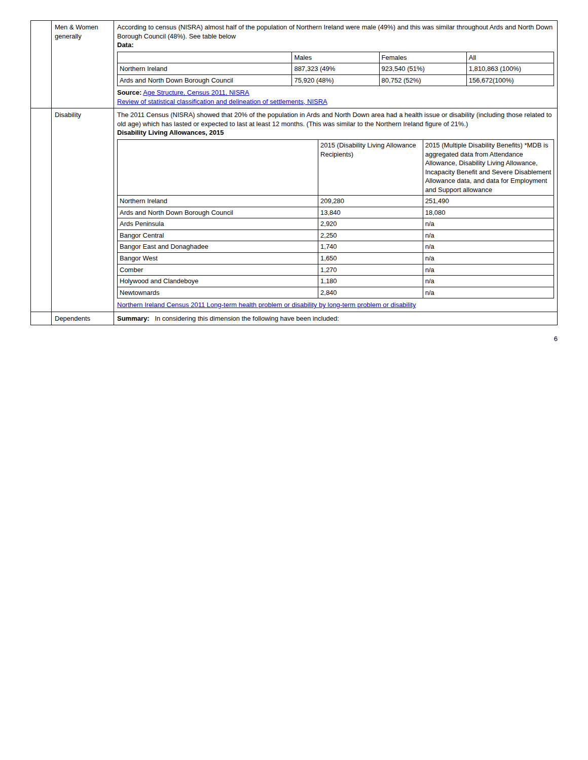| | Men & Women generally | According to census (NISRA) almost half of the population of Northern Ireland were male (49%) and this was similar throughout Ards and North Down Borough Council (48%). See table below Data: / / Males / Females / All / / Northern Ireland / 887,323 (49% / 923,540 (51%) / 1,810,863 (100%) / / Ards and North Down Borough Council / 75,920 (48%) / 80,752 (52%) / 156,672(100%) / Source: Age Structure, Census 2011, NISRA Review of statistical classification and delineation of settlements, NISRA |
| | Disability | The 2011 Census (NISRA) showed that 20% of the population in Ards and North Down area had a health issue or disability (including those related to old age) which has lasted or expected to last at least 12 months. (This was similar to the Northern Ireland figure of 21%.) Disability Living Allowances, 2015 / / 2015 (Disability Living Allowance Recipients) / 2015 (Multiple Disability Benefits) *MDB is aggregated data from Attendance Allowance, Disability Living Allowance, Incapacity Benefit and Severe Disablement Allowance data, and data for Employment and Support allowance / / Northern Ireland / 209,280 / 251,490 / / Ards and North Down Borough Council / 13,840 / 18,080 / / Ards Peninsula / 2,920 / n/a / / Bangor Central / 2,250 / n/a / / Bangor East and Donaghadee / 1,740 / n/a / / Bangor West / 1,650 / n/a / / Comber / 1,270 / n/a / / Holywood and Clandeboye / 1,180 / n/a / / Newtownards / 2,840 / n/a / Northern Ireland Census 2011 Long-term health problem or disability by long-term problem or disability |
| | Dependents | Summary: In considering this dimension the following have been included: |
6